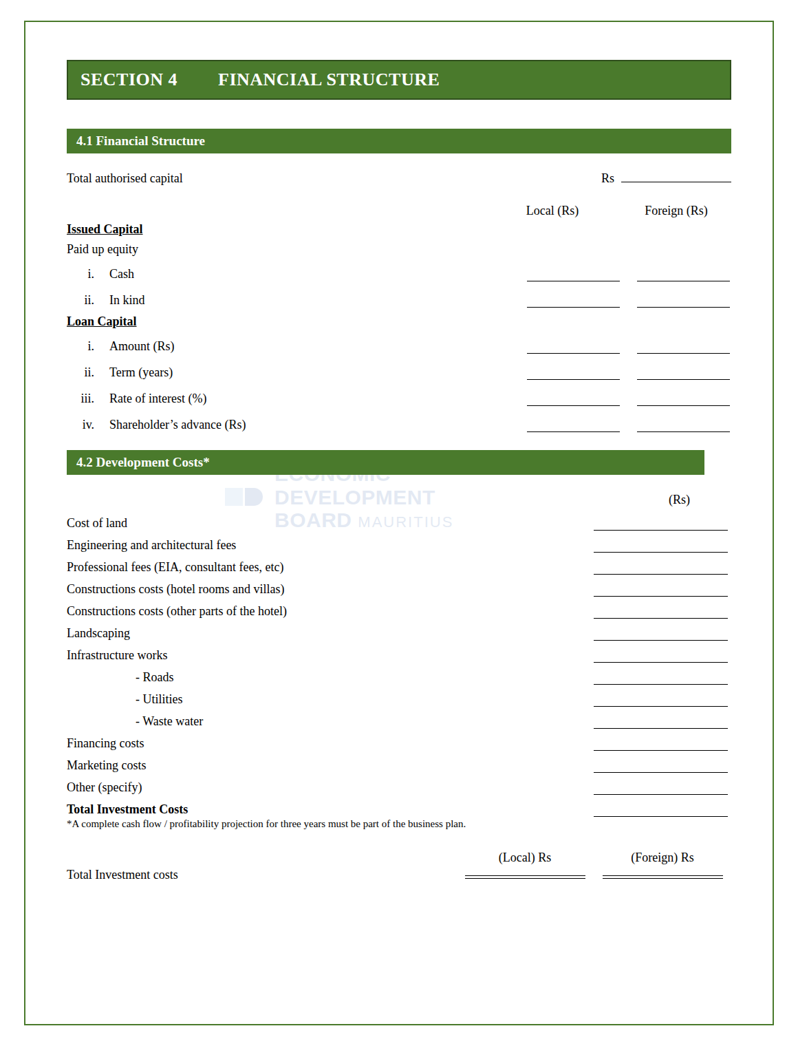ECONOMIC
DEVELOPMENT
BOARD MAURITIUS
SECTION 4 FINANCIAL STRUCTURE
4.1 Financial Structure
Total authorised capital
Rs
Local (Rs)
Foreign (Rs)
Issued Capital
Paid up equity
i. Cash
ii. In kind
Loan Capital
i. Amount (Rs)
ii. Term (years)
iii. Rate of interest (%)
iv. Shareholder’s advance (Rs)
4.2 Development Costs*
(Rs)
Cost of land
Engineering and architectural fees
Professional fees (EIA, consultant fees, etc)
Constructions costs (hotel rooms and villas)
Constructions costs (other parts of the hotel)
Landscaping
Infrastructure works
- Roads
- Utilities
- Waste water
Financing costs
Marketing costs
Other (specify)
Total Investment Costs
*A complete cash flow / profitability projection for three years must be part of the business plan.
(Local) Rs
(Foreign) Rs
Total Investment costs